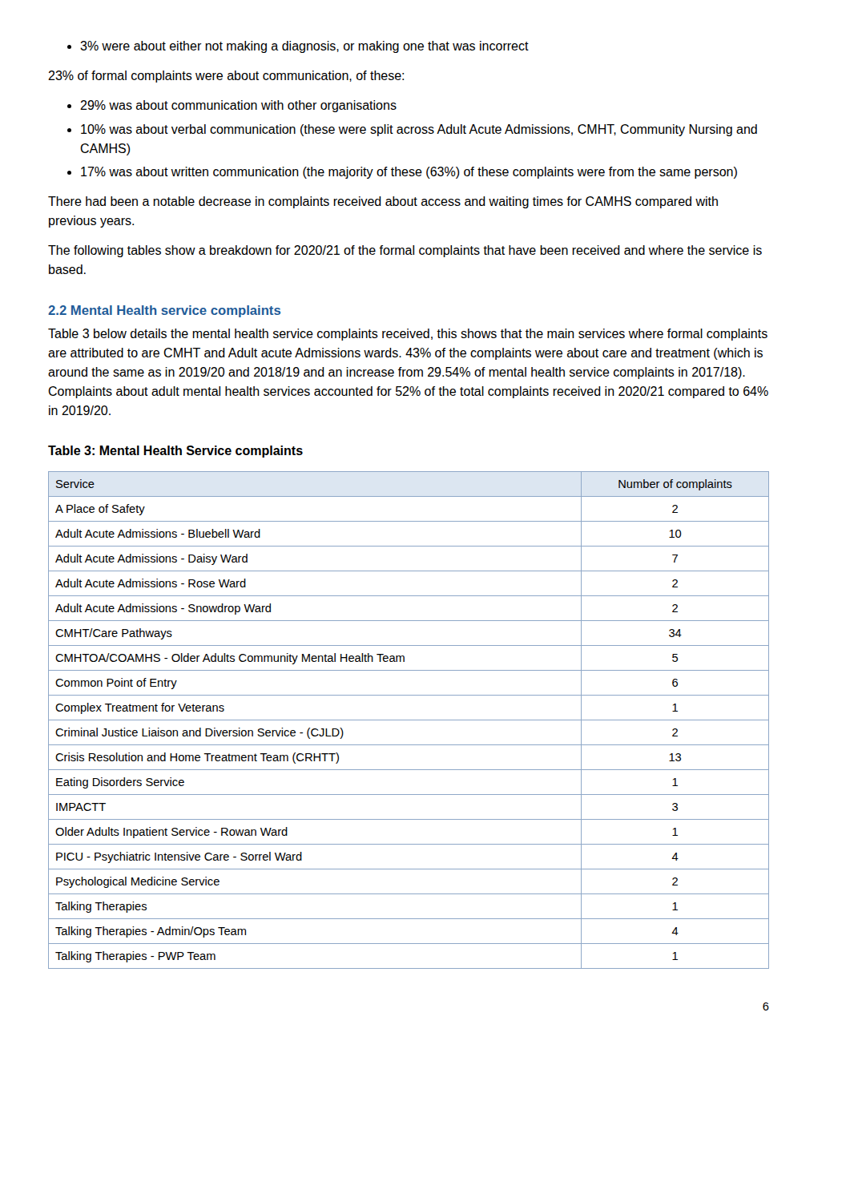3% were about either not making a diagnosis, or making one that was incorrect
23% of formal complaints were about communication, of these:
29% was about communication with other organisations
10% was about verbal communication (these were split across Adult Acute Admissions, CMHT, Community Nursing and CAMHS)
17% was about written communication (the majority of these (63%) of these complaints were from the same person)
There had been a notable decrease in complaints received about access and waiting times for CAMHS compared with previous years.
The following tables show a breakdown for 2020/21 of the formal complaints that have been received and where the service is based.
2.2 Mental Health service complaints
Table 3 below details the mental health service complaints received, this shows that the main services where formal complaints are attributed to are CMHT and Adult acute Admissions wards. 43% of the complaints were about care and treatment (which is around the same as in 2019/20 and 2018/19 and an increase from 29.54% of mental health service complaints in 2017/18). Complaints about adult mental health services accounted for 52% of the total complaints received in 2020/21 compared to 64% in 2019/20.
Table 3: Mental Health Service complaints
| Service | Number of complaints |
| --- | --- |
| A Place of Safety | 2 |
| Adult Acute Admissions - Bluebell Ward | 10 |
| Adult Acute Admissions - Daisy Ward | 7 |
| Adult Acute Admissions - Rose Ward | 2 |
| Adult Acute Admissions - Snowdrop Ward | 2 |
| CMHT/Care Pathways | 34 |
| CMHTOA/COAMHS - Older Adults Community Mental Health Team | 5 |
| Common Point of Entry | 6 |
| Complex Treatment for Veterans | 1 |
| Criminal Justice Liaison and Diversion Service - (CJLD) | 2 |
| Crisis Resolution and Home Treatment Team (CRHTT) | 13 |
| Eating Disorders Service | 1 |
| IMPACTT | 3 |
| Older Adults Inpatient Service - Rowan Ward | 1 |
| PICU - Psychiatric Intensive Care - Sorrel Ward | 4 |
| Psychological Medicine Service | 2 |
| Talking Therapies | 1 |
| Talking Therapies - Admin/Ops Team | 4 |
| Talking Therapies - PWP Team | 1 |
6